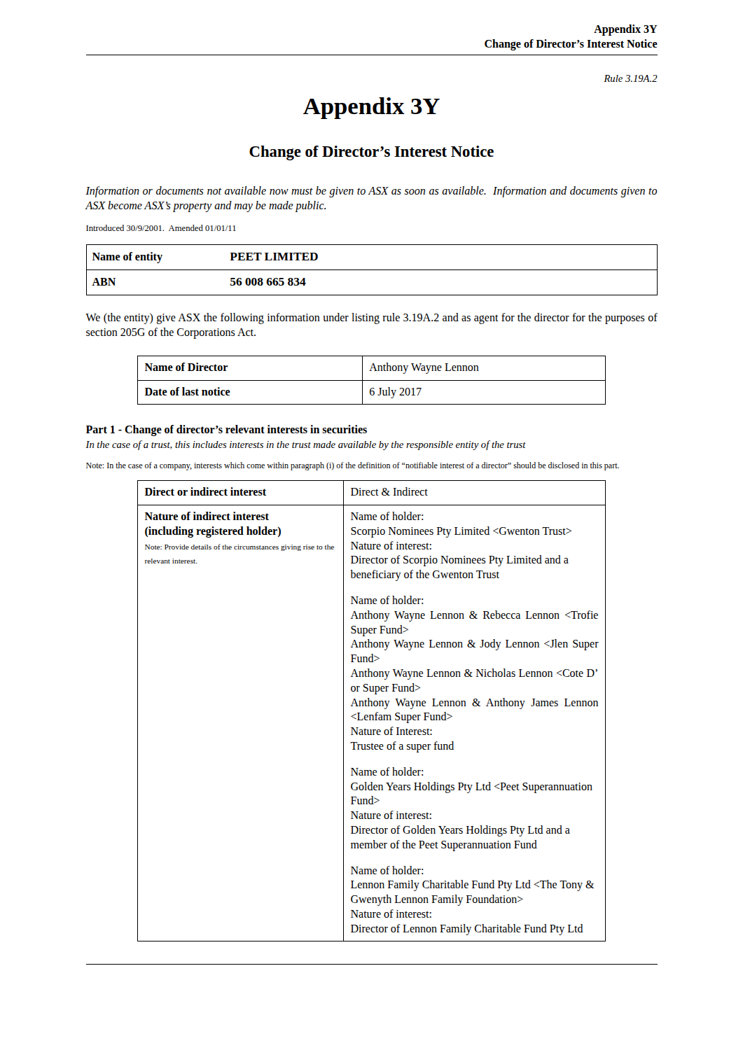Appendix 3Y Change of Director’s Interest Notice
Rule 3.19A.2
Appendix 3Y
Change of Director’s Interest Notice
Information or documents not available now must be given to ASX as soon as available. Information and documents given to ASX become ASX’s property and may be made public.
Introduced 30/9/2001. Amended 01/01/11
| Name of entity | PEET LIMITED |
| ABN | 56 008 665 834 |
We (the entity) give ASX the following information under listing rule 3.19A.2 and as agent for the director for the purposes of section 205G of the Corporations Act.
| Name of Director | Anthony Wayne Lennon |
| Date of last notice | 6 July 2017 |
Part 1 - Change of director’s relevant interests in securities
In the case of a trust, this includes interests in the trust made available by the responsible entity of the trust
Note: In the case of a company, interests which come within paragraph (i) of the definition of “notifiable interest of a director” should be disclosed in this part.
| Direct or indirect interest | Direct & Indirect |
| Nature of indirect interest (including registered holder) Note: Provide details of the circumstances giving rise to the relevant interest. | Name of holder: Scorpio Nominees Pty Limited <Gwenton Trust> Nature of interest: Director of Scorpio Nominees Pty Limited and a beneficiary of the Gwenton Trust Name of holder: Anthony Wayne Lennon & Rebecca Lennon <Trofie Super Fund> Anthony Wayne Lennon & Jody Lennon <Jlen Super Fund> Anthony Wayne Lennon & Nicholas Lennon <Cote D’ or Super Fund> Anthony Wayne Lennon & Anthony James Lennon <Lenfam Super Fund> Nature of Interest: Trustee of a super fund Name of holder: Golden Years Holdings Pty Ltd <Peet Superannuation Fund> Nature of interest: Director of Golden Years Holdings Pty Ltd and a member of the Peet Superannuation Fund Name of holder: Lennon Family Charitable Fund Pty Ltd <The Tony & Gwenyth Lennon Family Foundation> Nature of interest: Director of Lennon Family Charitable Fund Pty Ltd |